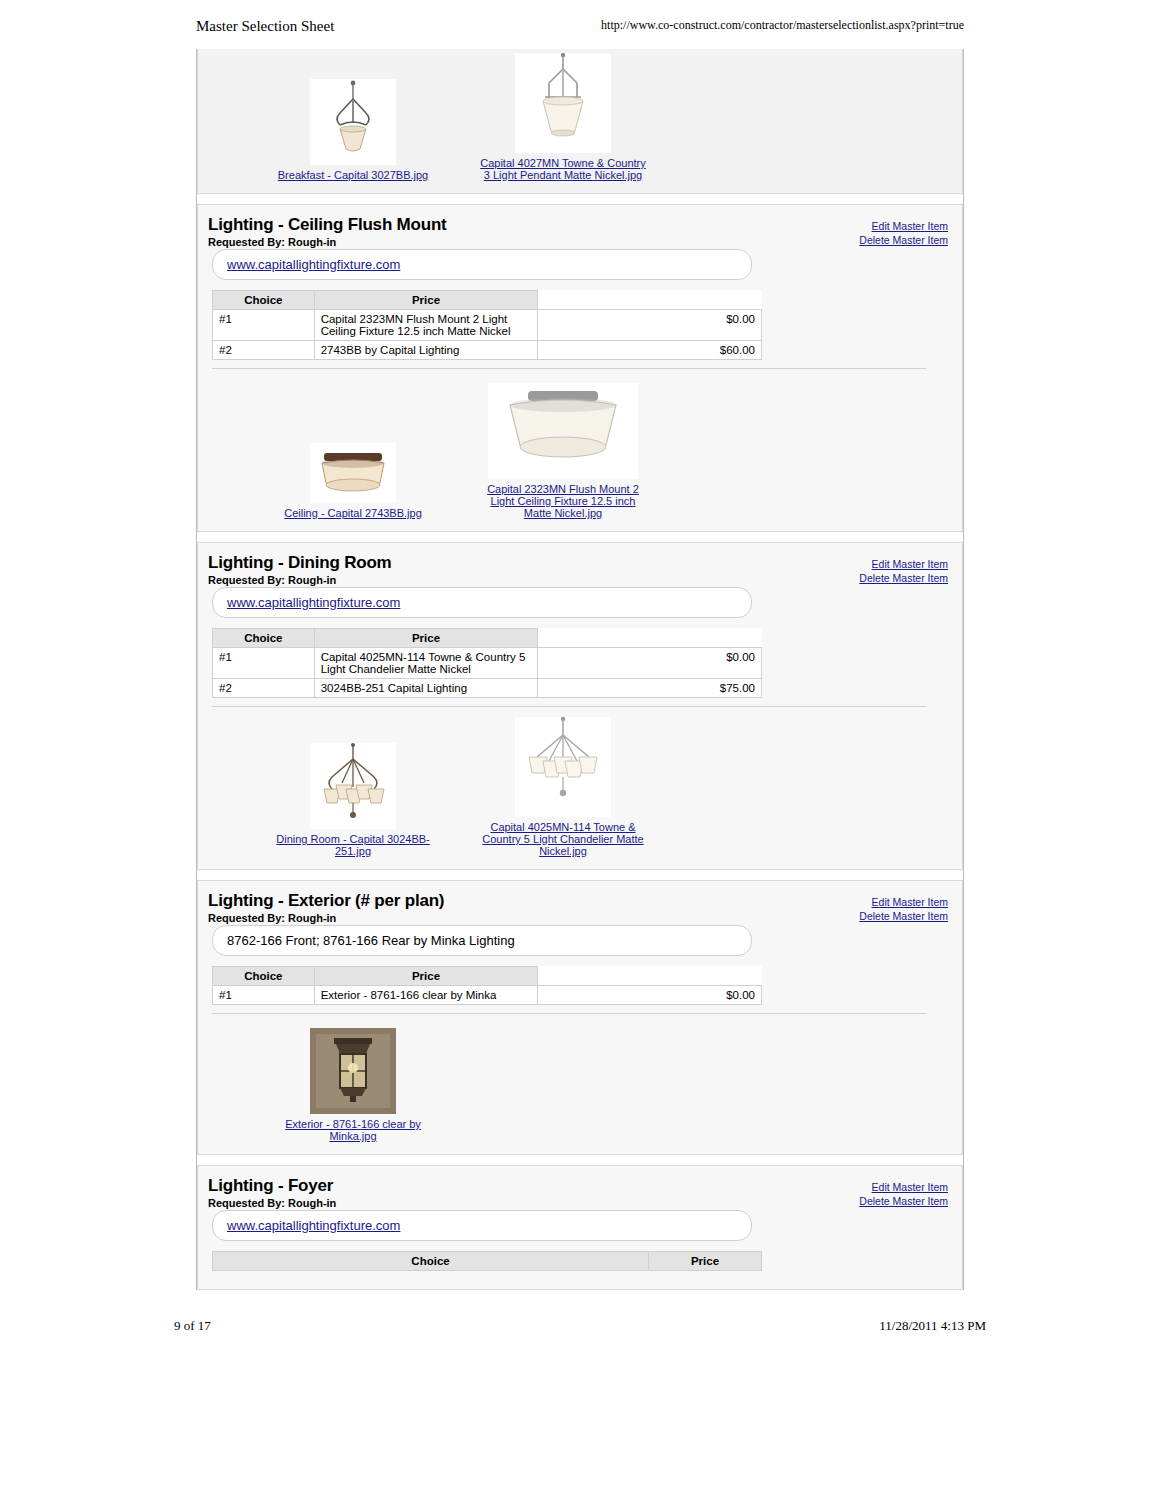Master Selection Sheet
http://www.co-construct.com/contractor/masterselectionlist.aspx?print=true
Breakfast - Capital 3027BB.jpg
Capital 4027MN Towne & Country 3 Light Pendant Matte Nickel.jpg
Lighting - Ceiling Flush Mount
Requested By: Rough-in
Edit Master Item Delete Master Item
www.capitallightingfixture.com
| Choice | Price |
| --- | --- |
| #1 | Capital 2323MN Flush Mount 2 Light Ceiling Fixture 12.5 inch Matte Nickel | $0.00 |
| #2 | 2743BB by Capital Lighting | $60.00 |
Ceiling - Capital 2743BB.jpg
Capital 2323MN Flush Mount 2 Light Ceiling Fixture 12.5 inch Matte Nickel.jpg
Lighting - Dining Room
Requested By: Rough-in
Edit Master Item Delete Master Item
www.capitallightingfixture.com
| Choice | Price |
| --- | --- |
| #1 | Capital 4025MN-114 Towne & Country 5 Light Chandelier Matte Nickel | $0.00 |
| #2 | 3024BB-251 Capital Lighting | $75.00 |
Dining Room - Capital 3024BB-251.jpg
Capital 4025MN-114 Towne & Country 5 Light Chandelier Matte Nickel.jpg
Lighting - Exterior (# per plan)
Requested By: Rough-in
Edit Master Item Delete Master Item
8762-166 Front; 8761-166 Rear by Minka Lighting
| Choice | Price |
| --- | --- |
| #1 | Exterior - 8761-166 clear by Minka | $0.00 |
Exterior - 8761-166 clear by Minka.jpg
Lighting - Foyer
Requested By: Rough-in
Edit Master Item Delete Master Item
www.capitallightingfixture.com
| Choice | Price |
| --- | --- |
9 of 17
11/28/2011 4:13 PM